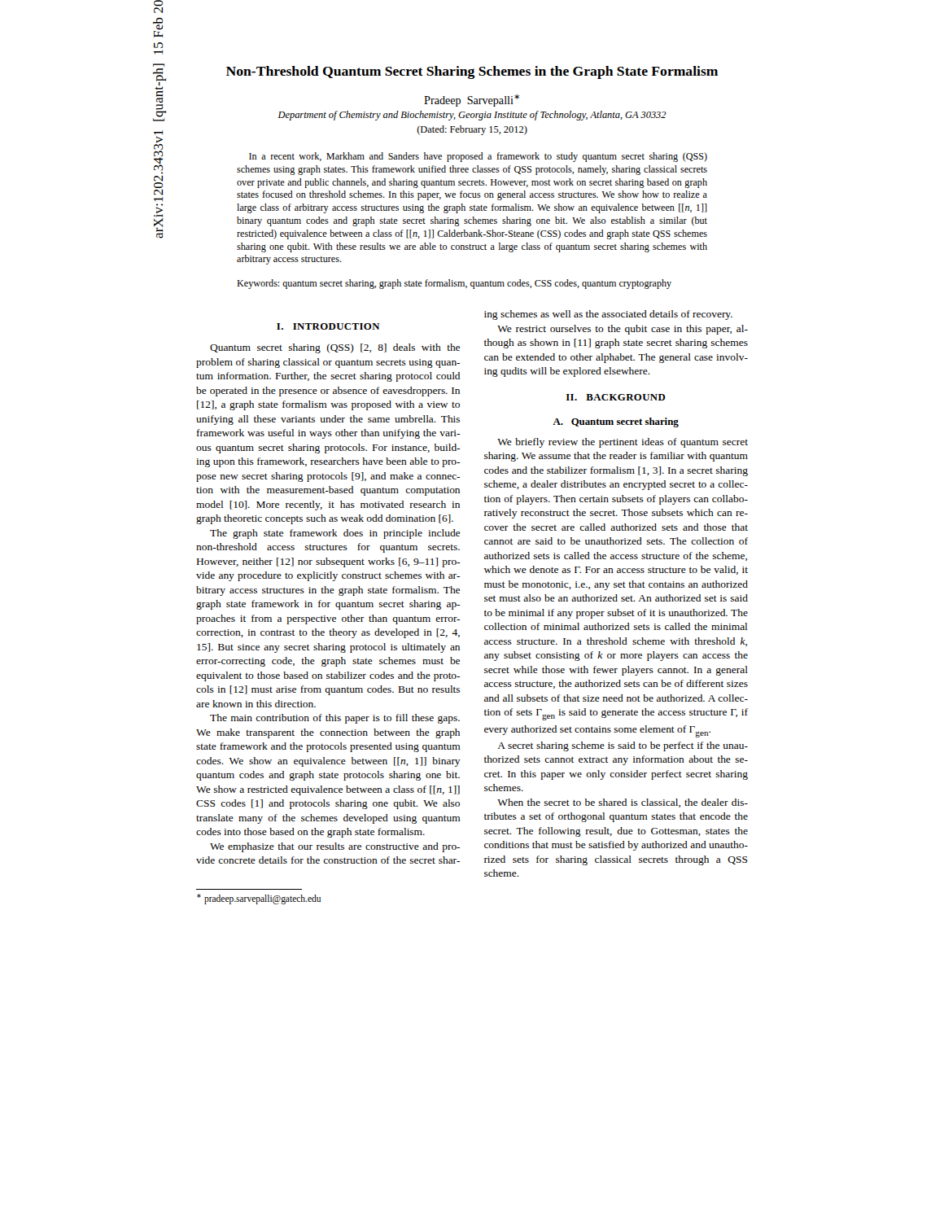arXiv:1202.3433v1 [quant-ph] 15 Feb 2012
Non-Threshold Quantum Secret Sharing Schemes in the Graph State Formalism
Pradeep Sarvepalli∗
Department of Chemistry and Biochemistry, Georgia Institute of Technology, Atlanta, GA 30332
(Dated: February 15, 2012)
In a recent work, Markham and Sanders have proposed a framework to study quantum secret sharing (QSS) schemes using graph states. This framework unified three classes of QSS protocols, namely, sharing classical secrets over private and public channels, and sharing quantum secrets. However, most work on secret sharing based on graph states focused on threshold schemes. In this paper, we focus on general access structures. We show how to realize a large class of arbitrary access structures using the graph state formalism. We show an equivalence between [[n, 1]] binary quantum codes and graph state secret sharing schemes sharing one bit. We also establish a similar (but restricted) equivalence between a class of [[n, 1]] Calderbank-Shor-Steane (CSS) codes and graph state QSS schemes sharing one qubit. With these results we are able to construct a large class of quantum secret sharing schemes with arbitrary access structures.
Keywords: quantum secret sharing, graph state formalism, quantum codes, CSS codes, quantum cryptography
I. Introduction
Quantum secret sharing (QSS) [2, 8] deals with the problem of sharing classical or quantum secrets using quantum information. Further, the secret sharing protocol could be operated in the presence or absence of eavesdroppers. In [12], a graph state formalism was proposed with a view to unifying all these variants under the same umbrella. This framework was useful in ways other than unifying the various quantum secret sharing protocols. For instance, building upon this framework, researchers have been able to propose new secret sharing protocols [9], and make a connection with the measurement-based quantum computation model [10]. More recently, it has motivated research in graph theoretic concepts such as weak odd domination [6].
The graph state framework does in principle include non-threshold access structures for quantum secrets. However, neither [12] nor subsequent works [6, 9–11] provide any procedure to explicitly construct schemes with arbitrary access structures in the graph state formalism. The graph state framework in for quantum secret sharing approaches it from a perspective other than quantum error-correction, in contrast to the theory as developed in [2, 4, 15]. But since any secret sharing protocol is ultimately an error-correcting code, the graph state schemes must be equivalent to those based on stabilizer codes and the protocols in [12] must arise from quantum codes. But no results are known in this direction.
The main contribution of this paper is to fill these gaps. We make transparent the connection between the graph state framework and the protocols presented using quantum codes. We show an equivalence between [[n, 1]] binary quantum codes and graph state protocols sharing one bit. We show a restricted equivalence between a class of [[n, 1]] CSS codes [1] and protocols sharing one qubit. We also translate many of the schemes developed using quantum codes into those based on the graph state formalism.
We emphasize that our results are constructive and provide concrete details for the construction of the secret sharing schemes as well as the associated details of recovery.
We restrict ourselves to the qubit case in this paper, although as shown in [11] graph state secret sharing schemes can be extended to other alphabet. The general case involving qudits will be explored elsewhere.
II. Background
A. Quantum secret sharing
We briefly review the pertinent ideas of quantum secret sharing. We assume that the reader is familiar with quantum codes and the stabilizer formalism [1, 3]. In a secret sharing scheme, a dealer distributes an encrypted secret to a collection of players. Then certain subsets of players can collaboratively reconstruct the secret. Those subsets which can recover the secret are called authorized sets and those that cannot are said to be unauthorized sets. The collection of authorized sets is called the access structure of the scheme, which we denote as Γ. For an access structure to be valid, it must be monotonic, i.e., any set that contains an authorized set must also be an authorized set. An authorized set is said to be minimal if any proper subset of it is unauthorized. The collection of minimal authorized sets is called the minimal access structure. In a threshold scheme with threshold k, any subset consisting of k or more players can access the secret while those with fewer players cannot. In a general access structure, the authorized sets can be of different sizes and all subsets of that size need not be authorized. A collection of sets Γgen is said to generate the access structure Γ, if every authorized set contains some element of Γgen.
A secret sharing scheme is said to be perfect if the unauthorized sets cannot extract any information about the secret. In this paper we only consider perfect secret sharing schemes.
When the secret to be shared is classical, the dealer distributes a set of orthogonal quantum states that encode the secret. The following result, due to Gottesman, states the conditions that must be satisfied by authorized and unauthorized sets for sharing classical secrets through a QSS scheme.
∗ pradeep.sarvepalli@gatech.edu